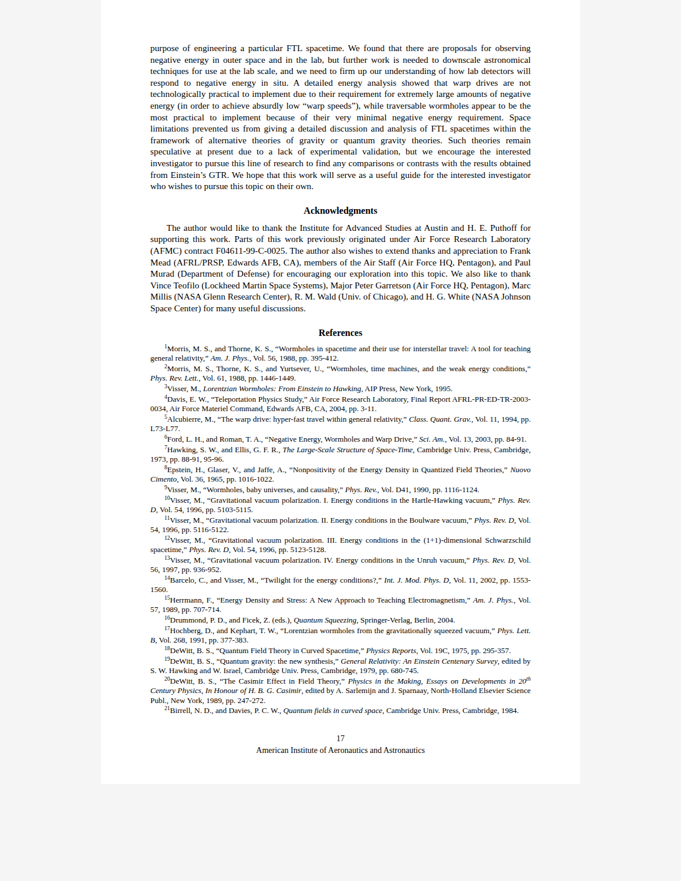purpose of engineering a particular FTL spacetime. We found that there are proposals for observing negative energy in outer space and in the lab, but further work is needed to downscale astronomical techniques for use at the lab scale, and we need to firm up our understanding of how lab detectors will respond to negative energy in situ. A detailed energy analysis showed that warp drives are not technologically practical to implement due to their requirement for extremely large amounts of negative energy (in order to achieve absurdly low “warp speeds”), while traversable wormholes appear to be the most practical to implement because of their very minimal negative energy requirement. Space limitations prevented us from giving a detailed discussion and analysis of FTL spacetimes within the framework of alternative theories of gravity or quantum gravity theories. Such theories remain speculative at present due to a lack of experimental validation, but we encourage the interested investigator to pursue this line of research to find any comparisons or contrasts with the results obtained from Einstein’s GTR. We hope that this work will serve as a useful guide for the interested investigator who wishes to pursue this topic on their own.
Acknowledgments
The author would like to thank the Institute for Advanced Studies at Austin and H. E. Puthoff for supporting this work. Parts of this work previously originated under Air Force Research Laboratory (AFMC) contract F04611-99-C-0025. The author also wishes to extend thanks and appreciation to Frank Mead (AFRL/PRSP, Edwards AFB, CA), members of the Air Staff (Air Force HQ, Pentagon), and Paul Murad (Department of Defense) for encouraging our exploration into this topic. We also like to thank Vince Teofilo (Lockheed Martin Space Systems), Major Peter Garretson (Air Force HQ, Pentagon), Marc Millis (NASA Glenn Research Center), R. M. Wald (Univ. of Chicago), and H. G. White (NASA Johnson Space Center) for many useful discussions.
References
1Morris, M. S., and Thorne, K. S., “Wormholes in spacetime and their use for interstellar travel: A tool for teaching general relativity,” Am. J. Phys., Vol. 56, 1988, pp. 395-412.
2Morris, M. S., Thorne, K. S., and Yurtsever, U., “Wormholes, time machines, and the weak energy conditions,” Phys. Rev. Lett., Vol. 61, 1988, pp. 1446-1449.
3Visser, M., Lorentzian Wormholes: From Einstein to Hawking, AIP Press, New York, 1995.
4Davis, E. W., “Teleportation Physics Study,” Air Force Research Laboratory, Final Report AFRL-PR-ED-TR-2003-0034, Air Force Materiel Command, Edwards AFB, CA, 2004, pp. 3-11.
5Alcubierre, M., “The warp drive: hyper-fast travel within general relativity,” Class. Quant. Grav., Vol. 11, 1994, pp. L73-L77.
6Ford, L. H., and Roman, T. A., “Negative Energy, Wormholes and Warp Drive,” Sci. Am., Vol. 13, 2003, pp. 84-91.
7Hawking, S. W., and Ellis, G. F. R., The Large-Scale Structure of Space-Time, Cambridge Univ. Press, Cambridge, 1973, pp. 88-91, 95-96.
8Epstein, H., Glaser, V., and Jaffe, A., “Nonpositivity of the Energy Density in Quantized Field Theories,” Nuovo Cimento, Vol. 36, 1965, pp. 1016-1022.
9Visser, M., “Wormholes, baby universes, and causality,” Phys. Rev., Vol. D41, 1990, pp. 1116-1124.
10Visser, M., “Gravitational vacuum polarization. I. Energy conditions in the Hartle-Hawking vacuum,” Phys. Rev. D, Vol. 54, 1996, pp. 5103-5115.
11Visser, M., “Gravitational vacuum polarization. II. Energy conditions in the Boulware vacuum,” Phys. Rev. D, Vol. 54, 1996, pp. 5116-5122.
12Visser, M., “Gravitational vacuum polarization. III. Energy conditions in the (1+1)-dimensional Schwarzschild spacetime,” Phys. Rev. D, Vol. 54, 1996, pp. 5123-5128.
13Visser, M., “Gravitational vacuum polarization. IV. Energy conditions in the Unruh vacuum,” Phys. Rev. D, Vol. 56, 1997, pp. 936-952.
14Barcelo, C., and Visser, M., “Twilight for the energy conditions?,” Int. J. Mod. Phys. D, Vol. 11, 2002, pp. 1553-1560.
15Herrmann, F., “Energy Density and Stress: A New Approach to Teaching Electromagnetism,” Am. J. Phys., Vol. 57, 1989, pp. 707-714.
16Drummond, P. D., and Ficek, Z. (eds.), Quantum Squeezing, Springer-Verlag, Berlin, 2004.
17Hochberg, D., and Kephart, T. W., “Lorentzian wormholes from the gravitationally squeezed vacuum,” Phys. Lett. B, Vol. 268, 1991, pp. 377-383.
18DeWitt, B. S., “Quantum Field Theory in Curved Spacetime,” Physics Reports, Vol. 19C, 1975, pp. 295-357.
19DeWitt, B. S., “Quantum gravity: the new synthesis,” General Relativity: An Einstein Centenary Survey, edited by S. W. Hawking and W. Israel, Cambridge Univ. Press, Cambridge, 1979, pp. 680-745.
20DeWitt, B. S., “The Casimir Effect in Field Theory,” Physics in the Making, Essays on Developments in 20th Century Physics, In Honour of H. B. G. Casimir, edited by A. Sarlemijn and J. Sparnaay, North-Holland Elsevier Science Publ., New York, 1989, pp. 247-272.
21Birrell, N. D., and Davies, P. C. W., Quantum fields in curved space, Cambridge Univ. Press, Cambridge, 1984.
17
American Institute of Aeronautics and Astronautics